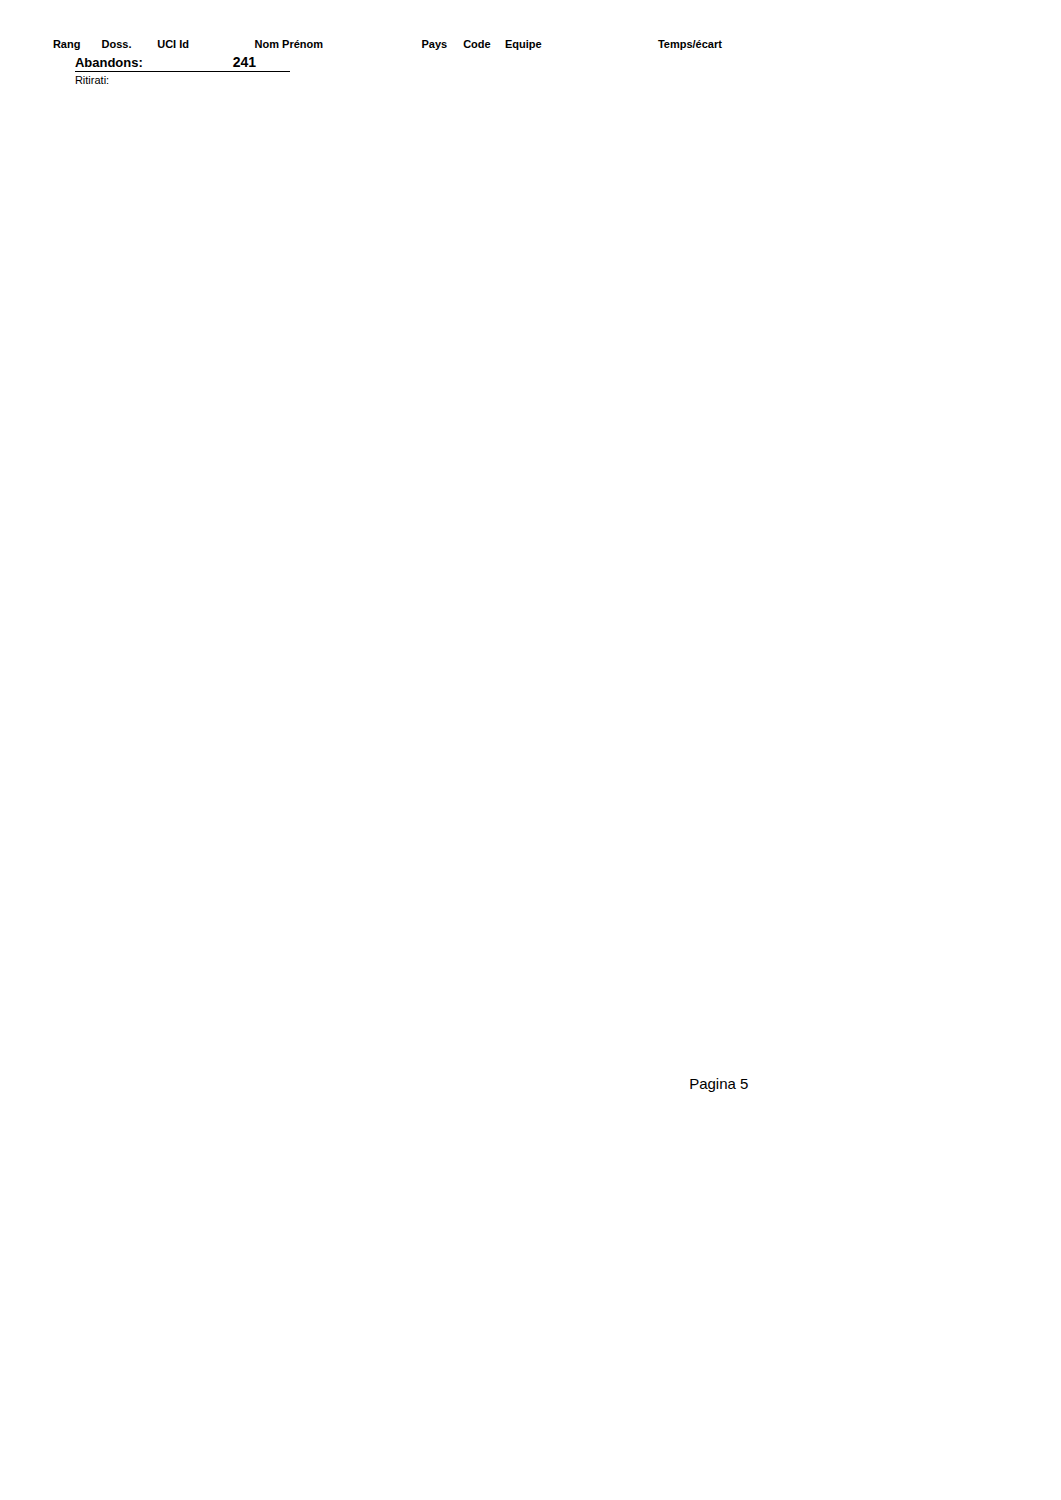| Rang | Doss. | UCI Id | Nom Prénom | Pays | Code | Equipe | Temps/écart |
| --- | --- | --- | --- | --- | --- | --- | --- |
Abandons: 241
Ritirati:
Pagina 5